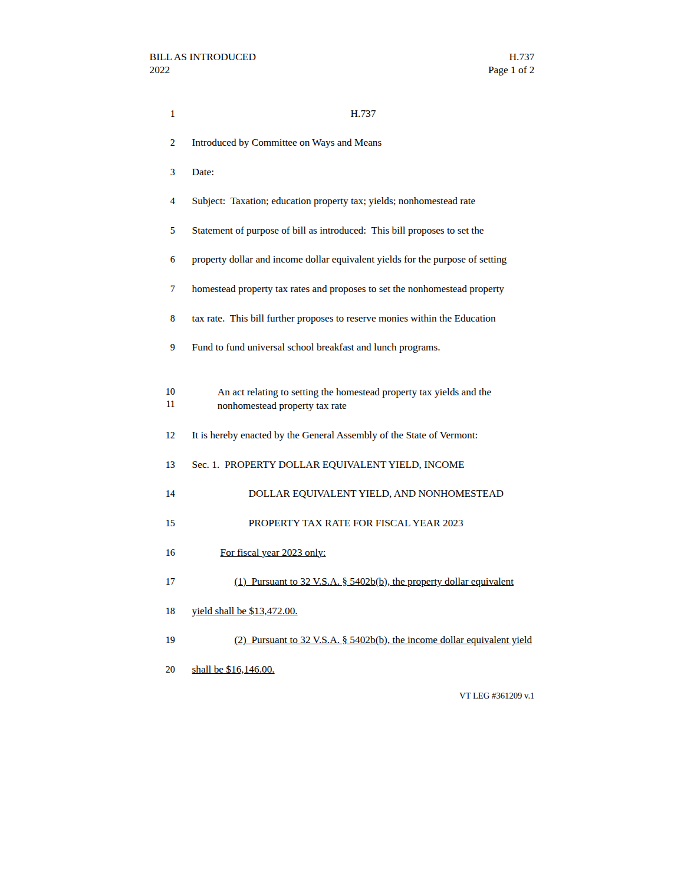BILL AS INTRODUCED
2022
H.737
Page 1 of 2
H.737
Introduced by Committee on Ways and Means
Date:
Subject: Taxation; education property tax; yields; nonhomestead rate
Statement of purpose of bill as introduced: This bill proposes to set the
property dollar and income dollar equivalent yields for the purpose of setting
homestead property tax rates and proposes to set the nonhomestead property
tax rate. This bill further proposes to reserve monies within the Education
Fund to fund universal school breakfast and lunch programs.
10
11
An act relating to setting the homestead property tax yields and the
nonhomestead property tax rate
It is hereby enacted by the General Assembly of the State of Vermont:
Sec. 1. PROPERTY DOLLAR EQUIVALENT YIELD, INCOME
DOLLAR EQUIVALENT YIELD, AND NONHOMESTEAD
PROPERTY TAX RATE FOR FISCAL YEAR 2023
For fiscal year 2023 only:
(1) Pursuant to 32 V.S.A. § 5402b(b), the property dollar equivalent
yield shall be $13,472.00.
(2) Pursuant to 32 V.S.A. § 5402b(b), the income dollar equivalent yield
shall be $16,146.00.
VT LEG #361209 v.1